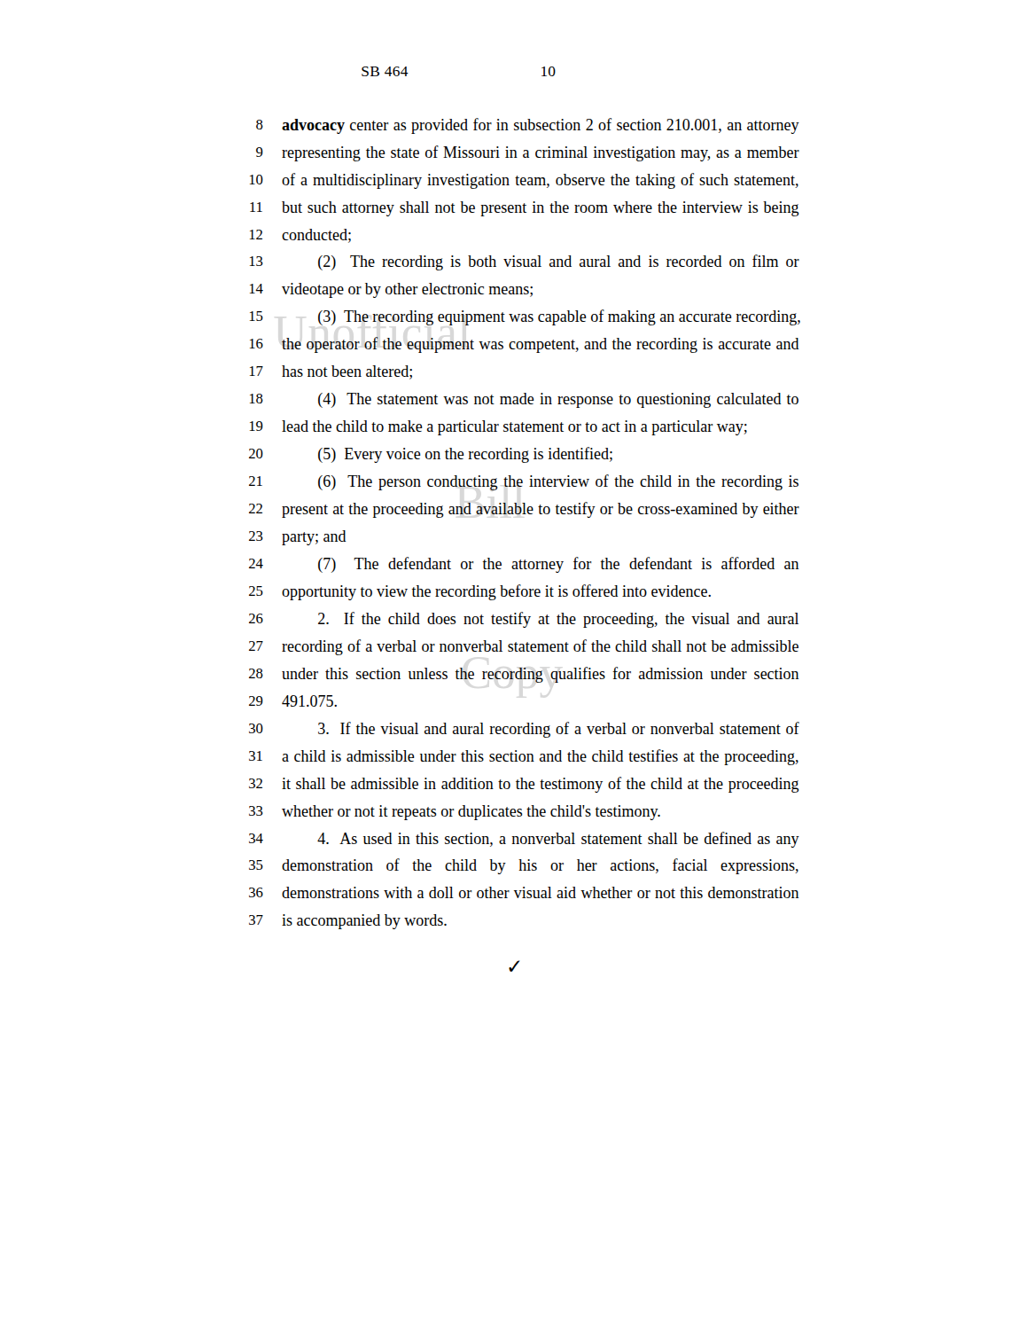SB 464 10
Unofficial
Bill
Copy
advocacy center as provided for in subsection 2 of section 210.001, an attorney
representing the state of Missouri in a criminal investigation may, as a member
of a multidisciplinary investigation team, observe the taking of such statement,
but such attorney shall not be present in the room where the interview is being
conducted;
(2) The recording is both visual and aural and is recorded on film or
videotape or by other electronic means;
(3) The recording equipment was capable of making an accurate recording,
the operator of the equipment was competent, and the recording is accurate and
has not been altered;
(4) The statement was not made in response to questioning calculated to
lead the child to make a particular statement or to act in a particular way;
(5) Every voice on the recording is identified;
(6) The person conducting the interview of the child in the recording is
present at the proceeding and available to testify or be cross-examined by either
party; and
(7) The defendant or the attorney for the defendant is afforded an
opportunity to view the recording before it is offered into evidence.
2. If the child does not testify at the proceeding, the visual and aural
recording of a verbal or nonverbal statement of the child shall not be admissible
under this section unless the recording qualifies for admission under section
491.075.
3. If the visual and aural recording of a verbal or nonverbal statement of
a child is admissible under this section and the child testifies at the proceeding,
it shall be admissible in addition to the testimony of the child at the proceeding
whether or not it repeats or duplicates the child's testimony.
4. As used in this section, a nonverbal statement shall be defined as any
demonstration of the child by his or her actions, facial expressions,
demonstrations with a doll or other visual aid whether or not this demonstration
is accompanied by words.
✓